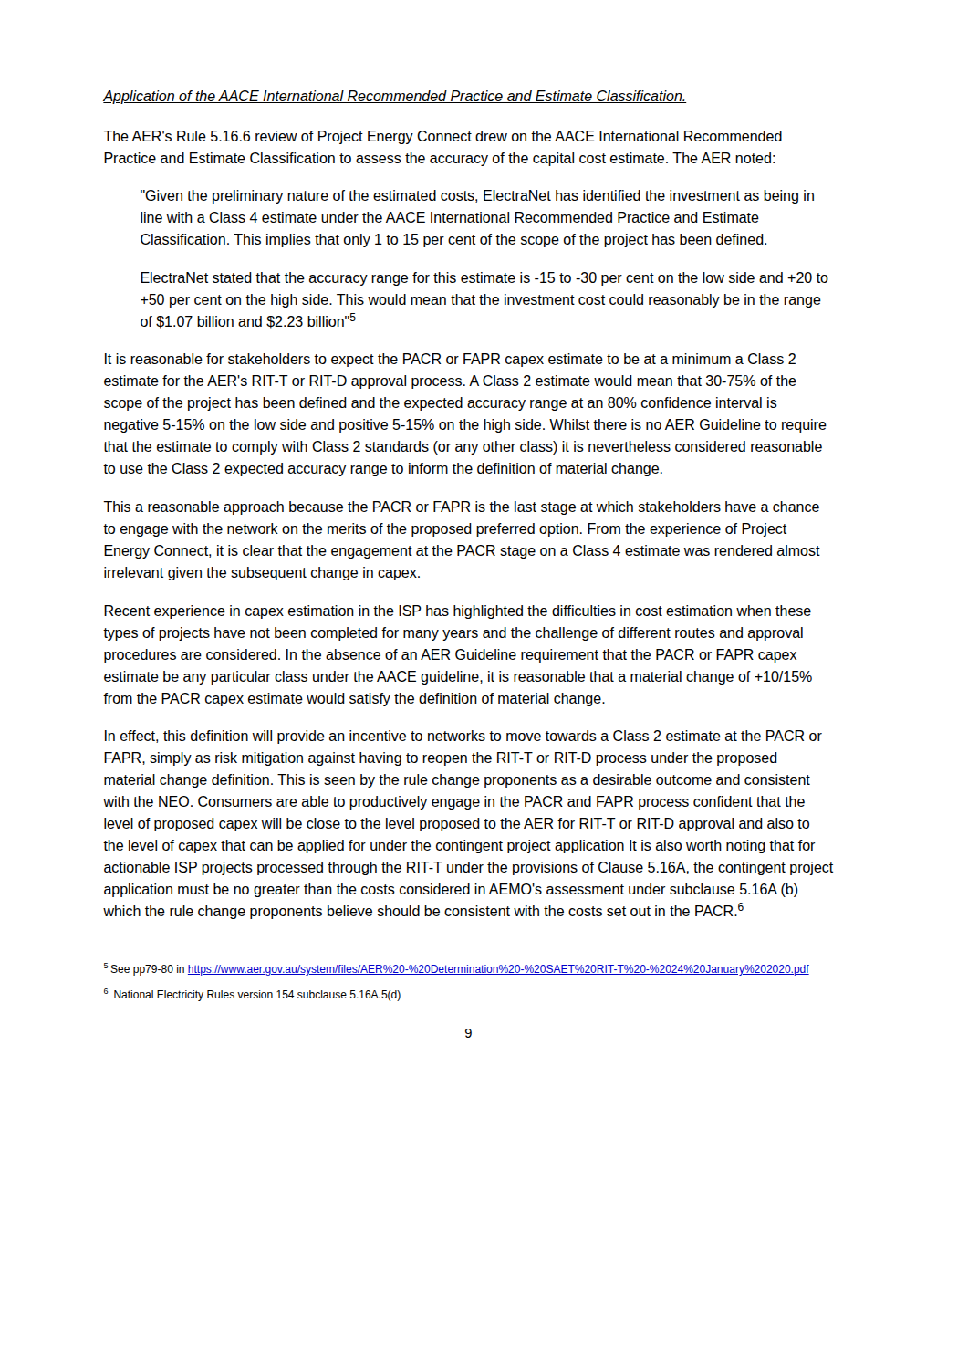Application of the AACE International Recommended Practice and Estimate Classification.
The AER's Rule 5.16.6 review of Project Energy Connect drew on the AACE International Recommended Practice and Estimate Classification to assess the accuracy of the capital cost estimate. The AER noted:
"Given the preliminary nature of the estimated costs, ElectraNet has identified the investment as being in line with a Class 4 estimate under the AACE International Recommended Practice and Estimate Classification. This implies that only 1 to 15 per cent of the scope of the project has been defined.
ElectraNet stated that the accuracy range for this estimate is -15 to -30 per cent on the low side and +20 to +50 per cent on the high side. This would mean that the investment cost could reasonably be in the range of $1.07 billion and $2.23 billion"5
It is reasonable for stakeholders to expect the PACR or FAPR capex estimate to be at a minimum a Class 2 estimate for the AER's RIT-T or RIT-D approval process. A Class 2 estimate would mean that 30-75% of the scope of the project has been defined and the expected accuracy range at an 80% confidence interval is negative 5-15% on the low side and positive 5-15% on the high side. Whilst there is no AER Guideline to require that the estimate to comply with Class 2 standards (or any other class) it is nevertheless considered reasonable to use the Class 2 expected accuracy range to inform the definition of material change.
This a reasonable approach because the PACR or FAPR is the last stage at which stakeholders have a chance to engage with the network on the merits of the proposed preferred option. From the experience of Project Energy Connect, it is clear that the engagement at the PACR stage on a Class 4 estimate was rendered almost irrelevant given the subsequent change in capex.
Recent experience in capex estimation in the ISP has highlighted the difficulties in cost estimation when these types of projects have not been completed for many years and the challenge of different routes and approval procedures are considered. In the absence of an AER Guideline requirement that the PACR or FAPR capex estimate be any particular class under the AACE guideline, it is reasonable that a material change of +10/15% from the PACR capex estimate would satisfy the definition of material change.
In effect, this definition will provide an incentive to networks to move towards a Class 2 estimate at the PACR or FAPR, simply as risk mitigation against having to reopen the RIT-T or RIT-D process under the proposed material change definition. This is seen by the rule change proponents as a desirable outcome and consistent with the NEO. Consumers are able to productively engage in the PACR and FAPR process confident that the level of proposed capex will be close to the level proposed to the AER for RIT-T or RIT-D approval and also to the level of capex that can be applied for under the contingent project application It is also worth noting that for actionable ISP projects processed through the RIT-T under the provisions of Clause 5.16A, the contingent project application must be no greater than the costs considered in AEMO's assessment under subclause 5.16A (b) which the rule change proponents believe should be consistent with the costs set out in the PACR.6
5See pp79-80 in https://www.aer.gov.au/system/files/AER%20-%20Determination%20-%20SAET%20RIT-T%20-%2024%20January%202020.pdf
6 National Electricity Rules version 154 subclause 5.16A.5(d)
9